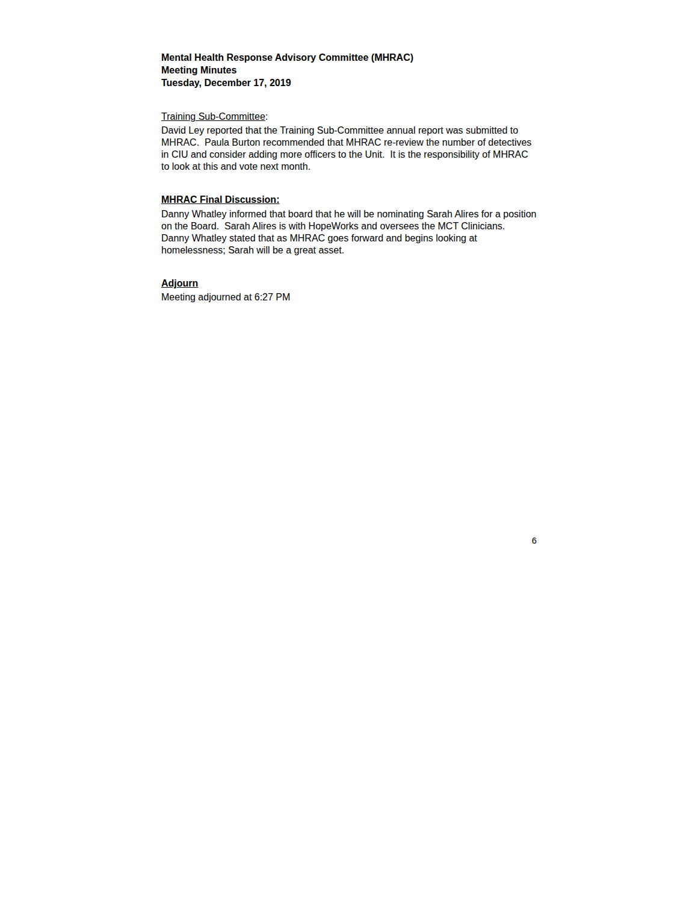Mental Health Response Advisory Committee (MHRAC)
Meeting Minutes
Tuesday, December 17, 2019
Training Sub-Committee:
David Ley reported that the Training Sub-Committee annual report was submitted to MHRAC. Paula Burton recommended that MHRAC re-review the number of detectives in CIU and consider adding more officers to the Unit. It is the responsibility of MHRAC to look at this and vote next month.
MHRAC Final Discussion:
Danny Whatley informed that board that he will be nominating Sarah Alires for a position on the Board. Sarah Alires is with HopeWorks and oversees the MCT Clinicians. Danny Whatley stated that as MHRAC goes forward and begins looking at homelessness; Sarah will be a great asset.
Adjourn
Meeting adjourned at 6:27 PM
6